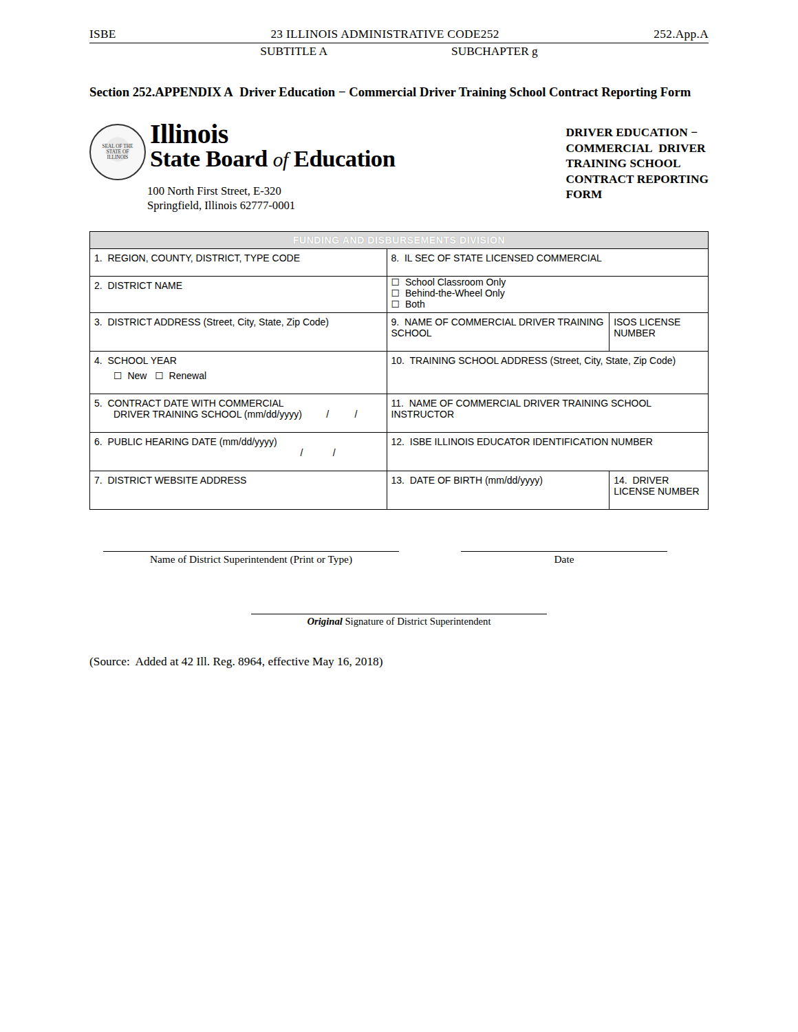ISBE
23 ILLINOIS ADMINISTRATIVE CODE252
252.App.A
SUBTITLE A
SUBCHAPTER g
Section 252.APPENDIX A Driver Education − Commercial Driver Training School Contract Reporting Form
SEAL OF THE
STATE OF
ILLINOIS
Illinois
State Board of Education
100 North First Street, E-320
Springfield, Illinois 62777-0001
DRIVER EDUCATION −
COMMERCIAL DRIVER
TRAINING SCHOOL
CONTRACT REPORTING
FORM
| FUNDING AND DISBURSEMENTS DIVISION |
| --- |
| 1. REGION, COUNTY, DISTRICT, TYPE CODE | 8. IL SEC OF STATE LICENSED COMMERCIAL |
| 2. DISTRICT NAME | ☐ School Classroom Only ☐ Behind-the-Wheel Only ☐ Both |
| 3. DISTRICT ADDRESS (Street, City, State, Zip Code) | 9. NAME OF COMMERCIAL DRIVER TRAINING SCHOOL | ISOS LICENSE NUMBER |
| 4. SCHOOL YEAR ☐ New ☐ Renewal | 10. TRAINING SCHOOL ADDRESS (Street, City, State, Zip Code) |
| 5. CONTRACT DATE WITH COMMERCIAL DRIVER TRAINING SCHOOL (mm/dd/yyyy) / / | 11. NAME OF COMMERCIAL DRIVER TRAINING SCHOOL INSTRUCTOR |
| 6. PUBLIC HEARING DATE (mm/dd/yyyy) / / | 12. ISBE ILLINOIS EDUCATOR IDENTIFICATION NUMBER |
| 7. DISTRICT WEBSITE ADDRESS | 13. DATE OF BIRTH (mm/dd/yyyy) | 14. DRIVER LICENSE NUMBER |
Name of District Superintendent (Print or Type)
Date
Original Signature of District Superintendent
(Source: Added at 42 Ill. Reg. 8964, effective May 16, 2018)